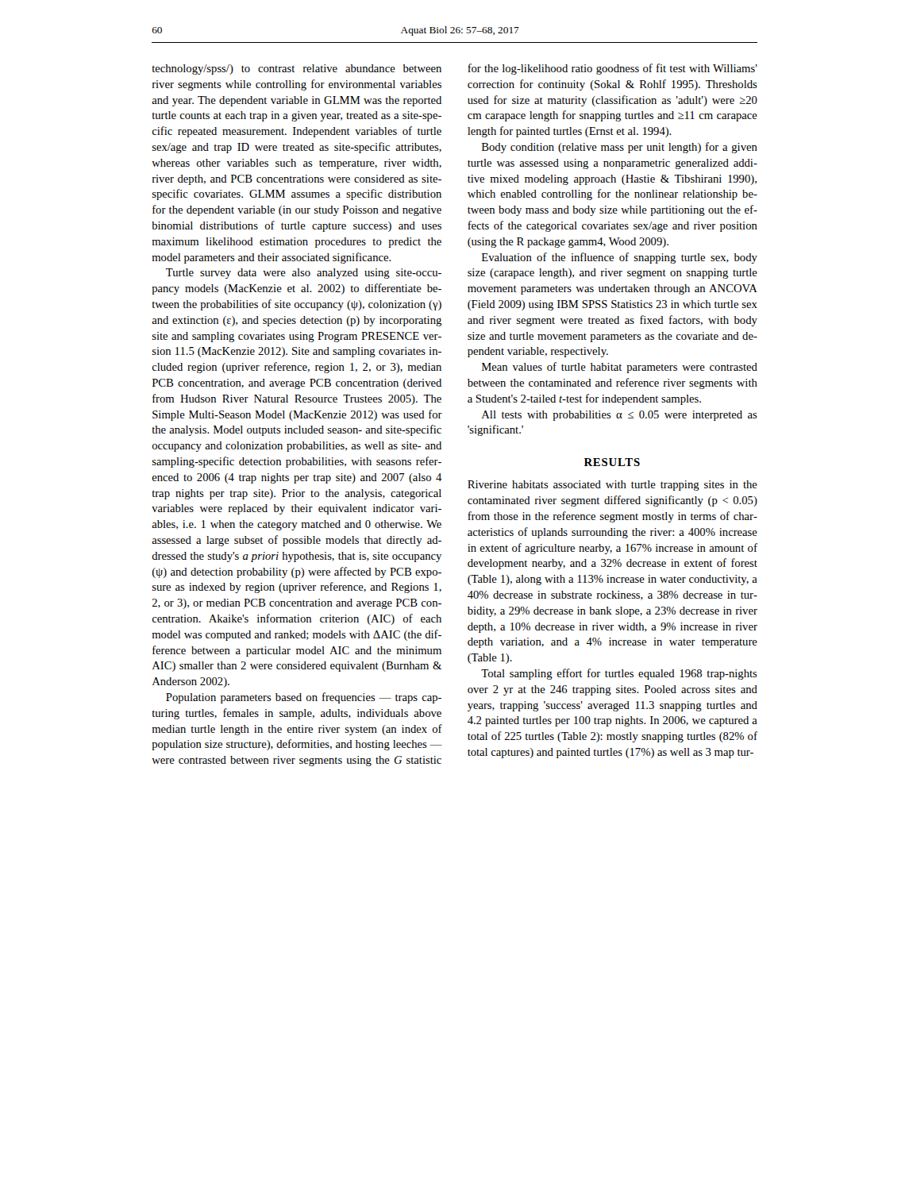60 Aquat Biol 26: 57–68, 2017
technology/spss/) to contrast relative abundance between river segments while controlling for environmental variables and year. The dependent variable in GLMM was the reported turtle counts at each trap in a given year, treated as a site-specific repeated measurement. Independent variables of turtle sex/age and trap ID were treated as site-specific attributes, whereas other variables such as temperature, river width, river depth, and PCB concentrations were considered as site-specific covariates. GLMM assumes a specific distribution for the dependent variable (in our study Poisson and negative binomial distributions of turtle capture success) and uses maximum likelihood estimation procedures to predict the model parameters and their associated significance.
Turtle survey data were also analyzed using site-occupancy models (MacKenzie et al. 2002) to differentiate between the probabilities of site occupancy (ψ), colonization (γ) and extinction (ε), and species detection (p) by incorporating site and sampling covariates using Program PRESENCE version 11.5 (MacKenzie 2012). Site and sampling covariates included region (upriver reference, region 1, 2, or 3), median PCB concentration, and average PCB concentration (derived from Hudson River Natural Resource Trustees 2005). The Simple Multi-Season Model (MacKenzie 2012) was used for the analysis. Model outputs included season- and site-specific occupancy and colonization probabilities, as well as site- and sampling-specific detection probabilities, with seasons referenced to 2006 (4 trap nights per trap site) and 2007 (also 4 trap nights per trap site). Prior to the analysis, categorical variables were replaced by their equivalent indicator variables, i.e. 1 when the category matched and 0 otherwise. We assessed a large subset of possible models that directly addressed the study's a priori hypothesis, that is, site occupancy (ψ) and detection probability (p) were affected by PCB exposure as indexed by region (upriver reference, and Regions 1, 2, or 3), or median PCB concentration and average PCB concentration. Akaike's information criterion (AIC) of each model was computed and ranked; models with ΔAIC (the difference between a particular model AIC and the minimum AIC) smaller than 2 were considered equivalent (Burnham & Anderson 2002).
Population parameters based on frequencies — traps capturing turtles, females in sample, adults, individuals above median turtle length in the entire river system (an index of population size structure), deformities, and hosting leeches — were contrasted between river segments using the G statistic for the log-likelihood ratio goodness of fit test with Williams' correction for continuity (Sokal & Rohlf 1995). Thresholds used for size at maturity (classification as 'adult') were ≥20 cm carapace length for snapping turtles and ≥11 cm carapace length for painted turtles (Ernst et al. 1994).
Body condition (relative mass per unit length) for a given turtle was assessed using a nonparametric generalized additive mixed modeling approach (Hastie & Tibshirani 1990), which enabled controlling for the nonlinear relationship between body mass and body size while partitioning out the effects of the categorical covariates sex/age and river position (using the R package gamm4, Wood 2009).
Evaluation of the influence of snapping turtle sex, body size (carapace length), and river segment on snapping turtle movement parameters was undertaken through an ANCOVA (Field 2009) using IBM SPSS Statistics 23 in which turtle sex and river segment were treated as fixed factors, with body size and turtle movement parameters as the covariate and dependent variable, respectively.
Mean values of turtle habitat parameters were contrasted between the contaminated and reference river segments with a Student's 2-tailed t-test for independent samples.
All tests with probabilities α ≤ 0.05 were interpreted as 'significant.'
RESULTS
Riverine habitats associated with turtle trapping sites in the contaminated river segment differed significantly (p < 0.05) from those in the reference segment mostly in terms of characteristics of uplands surrounding the river: a 400% increase in extent of agriculture nearby, a 167% increase in amount of development nearby, and a 32% decrease in extent of forest (Table 1), along with a 113% increase in water conductivity, a 40% decrease in substrate rockiness, a 38% decrease in turbidity, a 29% decrease in bank slope, a 23% decrease in river depth, a 10% decrease in river width, a 9% increase in river depth variation, and a 4% increase in water temperature (Table 1).
Total sampling effort for turtles equaled 1968 trap-nights over 2 yr at the 246 trapping sites. Pooled across sites and years, trapping 'success' averaged 11.3 snapping turtles and 4.2 painted turtles per 100 trap nights. In 2006, we captured a total of 225 turtles (Table 2): mostly snapping turtles (82% of total captures) and painted turtles (17%) as well as 3 map tur-